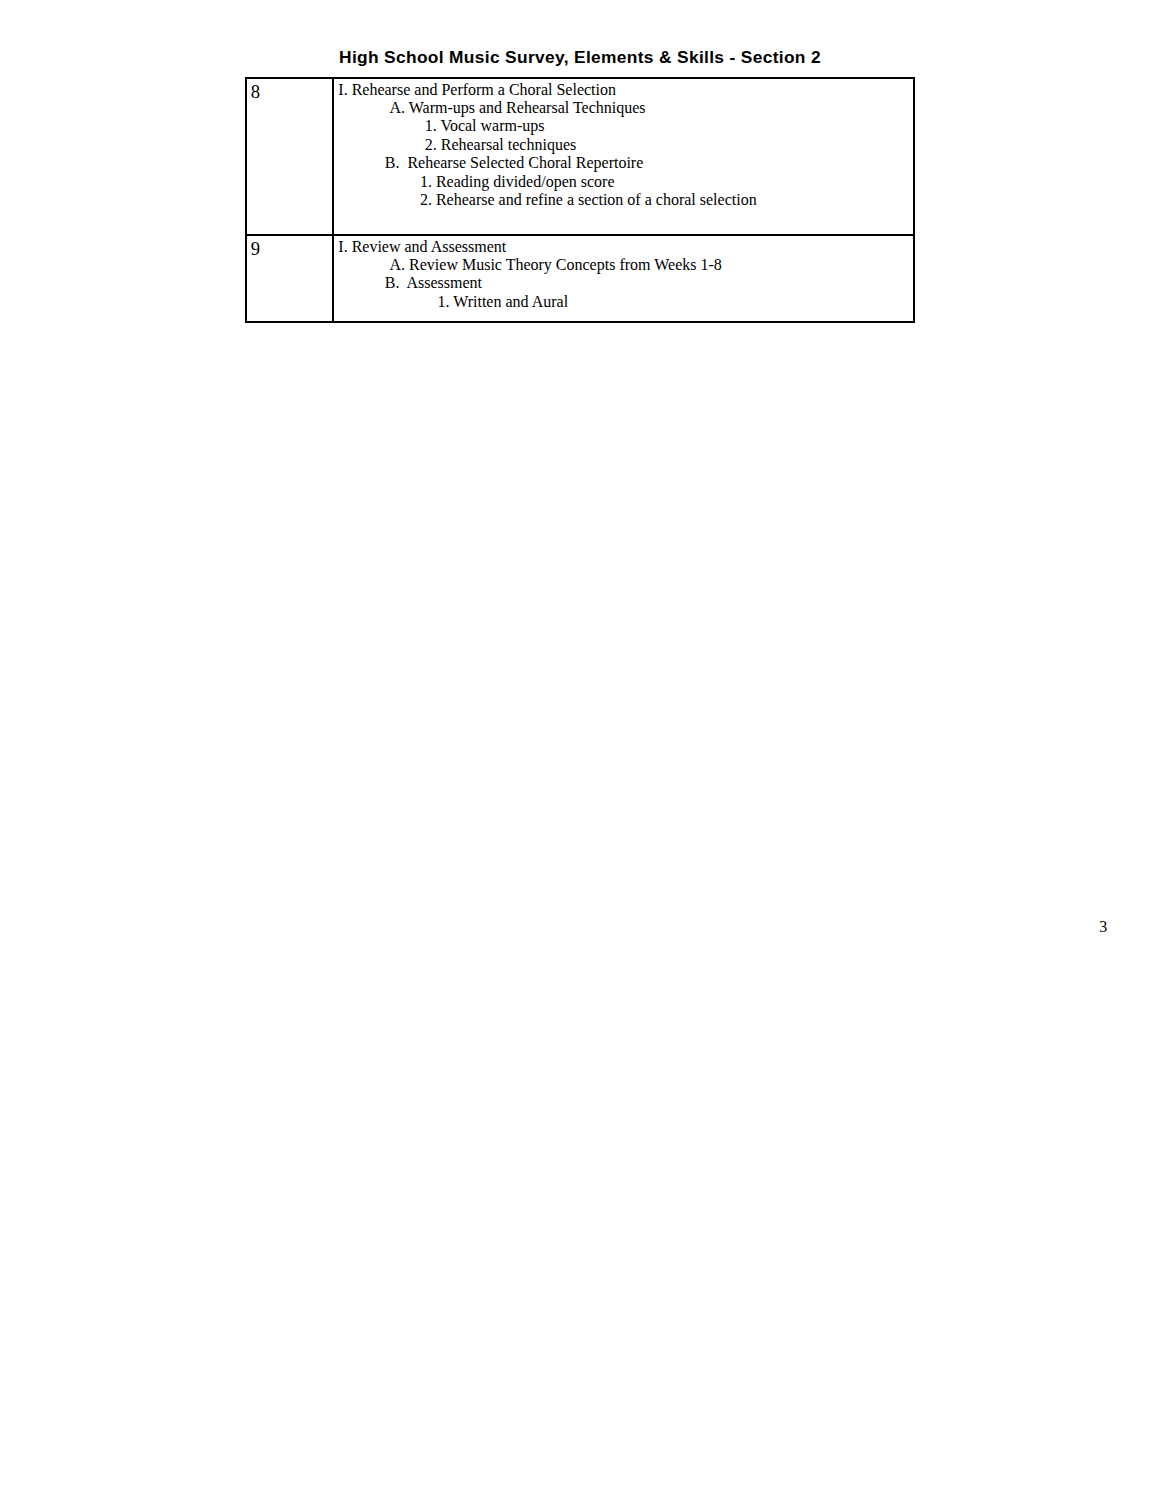High School Music Survey, Elements & Skills - Section 2
| 8 | I. Rehearse and Perform a Choral Selection A. Warm-ups and Rehearsal Techniques 1. Vocal warm-ups 2. Rehearsal techniques B. Rehearse Selected Choral Repertoire 1. Reading divided/open score 2. Rehearse and refine a section of a choral selection |
| 9 | I. Review and Assessment A. Review Music Theory Concepts from Weeks 1-8 B. Assessment 1. Written and Aural |
3